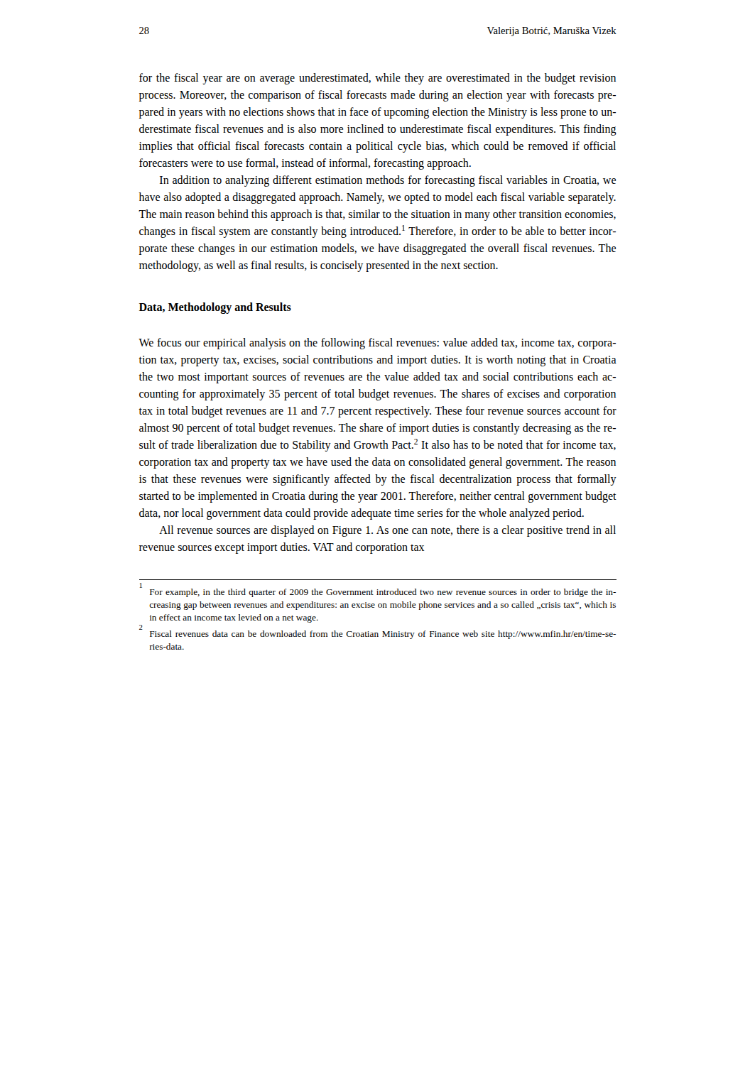28 Valerija Botrić, Maruška Vizek
for the fiscal year are on average underestimated, while they are overestimated in the budget revision process. Moreover, the comparison of fiscal forecasts made during an election year with forecasts prepared in years with no elections shows that in face of upcoming election the Ministry is less prone to underestimate fiscal revenues and is also more inclined to underestimate fiscal expenditures. This finding implies that official fiscal forecasts contain a political cycle bias, which could be removed if official forecasters were to use formal, instead of informal, forecasting approach.
In addition to analyzing different estimation methods for forecasting fiscal variables in Croatia, we have also adopted a disaggregated approach. Namely, we opted to model each fiscal variable separately. The main reason behind this approach is that, similar to the situation in many other transition economies, changes in fiscal system are constantly being introduced.1 Therefore, in order to be able to better incorporate these changes in our estimation models, we have disaggregated the overall fiscal revenues. The methodology, as well as final results, is concisely presented in the next section.
Data, Methodology and Results
We focus our empirical analysis on the following fiscal revenues: value added tax, income tax, corporation tax, property tax, excises, social contributions and import duties. It is worth noting that in Croatia the two most important sources of revenues are the value added tax and social contributions each accounting for approximately 35 percent of total budget revenues. The shares of excises and corporation tax in total budget revenues are 11 and 7.7 percent respectively. These four revenue sources account for almost 90 percent of total budget revenues. The share of import duties is constantly decreasing as the result of trade liberalization due to Stability and Growth Pact.2 It also has to be noted that for income tax, corporation tax and property tax we have used the data on consolidated general government. The reason is that these revenues were significantly affected by the fiscal decentralization process that formally started to be implemented in Croatia during the year 2001. Therefore, neither central government budget data, nor local government data could provide adequate time series for the whole analyzed period.
All revenue sources are displayed on Figure 1. As one can note, there is a clear positive trend in all revenue sources except import duties. VAT and corporation tax
1 For example, in the third quarter of 2009 the Government introduced two new revenue sources in order to bridge the increasing gap between revenues and expenditures: an excise on mobile phone services and a so called „crisis tax“, which is in effect an income tax levied on a net wage.
2 Fiscal revenues data can be downloaded from the Croatian Ministry of Finance web site http://www.mfin.hr/en/time-series-data.